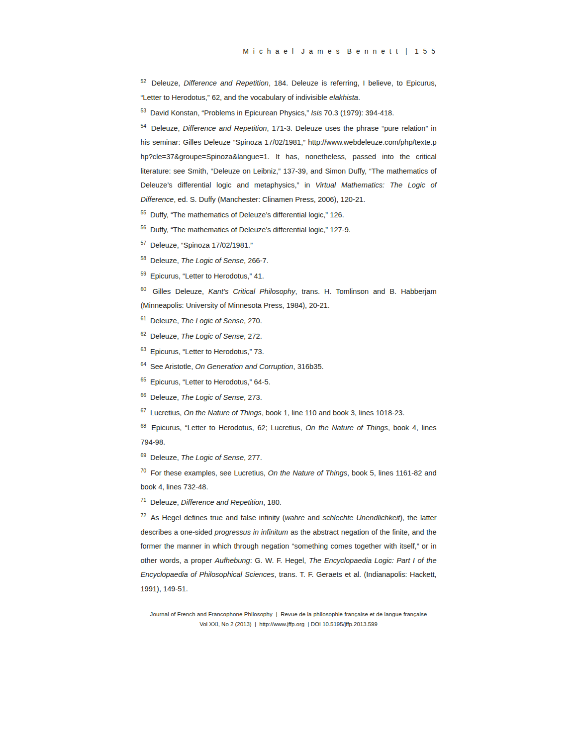M i c h a e l J a m e s B e n n e t t | 1 5 5
52 Deleuze, Difference and Repetition, 184. Deleuze is referring, I believe, to Epicurus, “Letter to Herodotus,” 62, and the vocabulary of indivisible elakhista.
53 David Konstan, “Problems in Epicurean Physics,” Isis 70.3 (1979): 394-418.
54 Deleuze, Difference and Repetition, 171-3. Deleuze uses the phrase “pure relation” in his seminar: Gilles Deleuze “Spinoza 17/02/1981,” http://www.webdeleuze.com/php/texte.php?cle=37&groupe=Spinoza&langue=1. It has, nonetheless, passed into the critical literature: see Smith, “Deleuze on Leibniz,” 137-39, and Simon Duffy, “The mathematics of Deleuze’s differential logic and metaphysics,” in Virtual Mathematics: The Logic of Difference, ed. S. Duffy (Manchester: Clinamen Press, 2006), 120-21.
55 Duffy, “The mathematics of Deleuze’s differential logic,” 126.
56 Duffy, “The mathematics of Deleuze’s differential logic,” 127-9.
57 Deleuze, “Spinoza 17/02/1981.”
58 Deleuze, The Logic of Sense, 266-7.
59 Epicurus, “Letter to Herodotus,” 41.
60 Gilles Deleuze, Kant’s Critical Philosophy, trans. H. Tomlinson and B. Habberjam (Minneapolis: University of Minnesota Press, 1984), 20-21.
61 Deleuze, The Logic of Sense, 270.
62 Deleuze, The Logic of Sense, 272.
63 Epicurus, “Letter to Herodotus,” 73.
64 See Aristotle, On Generation and Corruption, 316b35.
65 Epicurus, “Letter to Herodotus,” 64-5.
66 Deleuze, The Logic of Sense, 273.
67 Lucretius, On the Nature of Things, book 1, line 110 and book 3, lines 1018-23.
68 Epicurus, “Letter to Herodotus, 62; Lucretius, On the Nature of Things, book 4, lines 794-98.
69 Deleuze, The Logic of Sense, 277.
70 For these examples, see Lucretius, On the Nature of Things, book 5, lines 1161-82 and book 4, lines 732-48.
71 Deleuze, Difference and Repetition, 180.
72 As Hegel defines true and false infinity (wahre and schlechte Unendlichkeit), the latter describes a one-sided progressus in infinitum as the abstract negation of the finite, and the former the manner in which through negation “something comes together with itself,” or in other words, a proper Aufhebung: G. W. F. Hegel, The Encyclopaedia Logic: Part I of the Encyclopaedia of Philosophical Sciences, trans. T. F. Geraets et al. (Indianapolis: Hackett, 1991), 149-51.
Journal of French and Francophone Philosophy | Revue de la philosophie française et de langue française
Vol XXI, No 2 (2013) | http://www.jffp.org | DOI 10.5195/jffp.2013.599